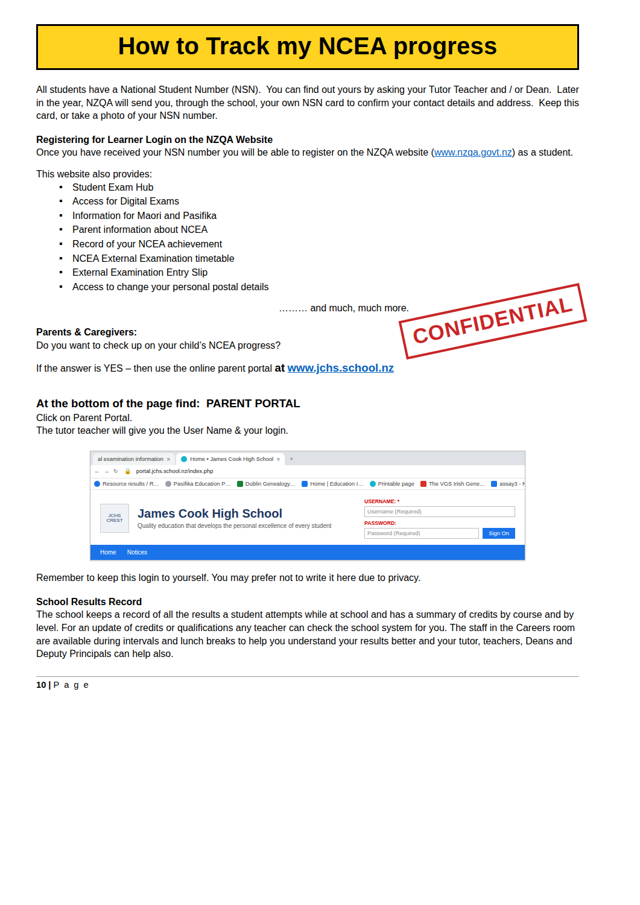How to Track my NCEA progress
All students have a National Student Number (NSN). You can find out yours by asking your Tutor Teacher and / or Dean. Later in the year, NZQA will send you, through the school, your own NSN card to confirm your contact details and address. Keep this card, or take a photo of your NSN number.
Registering for Learner Login on the NZQA Website
Once you have received your NSN number you will be able to register on the NZQA website (www.nzqa.govt.nz) as a student.
This website also provides:
Student Exam Hub
Access for Digital Exams
Information for Maori and Pasifika
Parent information about NCEA
Record of your NCEA achievement
NCEA External Examination timetable
External Examination Entry Slip
Access to change your personal postal details
……… and much, much more.
CONFIDENTIAL
Parents & Caregivers:
Do you want to check up on your child’s NCEA progress?
If the answer is YES – then use the online parent portal at www.jchs.school.nz
At the bottom of the page find: PARENT PORTAL
Click on Parent Portal.
The tutor teacher will give you the User Name & your login.
al examination information ×
Home • James Cook High School ×
+
← → ↻ 🔒 portal.jchs.school.nz/index.php
Resource results / R… Pasifika Education P… Dublin Genealogy… Home | Education I… Printable page The VGS Irish Gene… assay3 - Not Authe… Recording presenta… Join NZEALS »
JCHS
CREST
James Cook High School
Quality education that develops the personal excellence of every student
USERNAME: *
PASSWORD:
Sign On
Home Notices
Remember to keep this login to yourself. You may prefer not to write it here due to privacy.
School Results Record
The school keeps a record of all the results a student attempts while at school and has a summary of credits by course and by level. For an update of credits or qualifications any teacher can check the school system for you. The staff in the Careers room are available during intervals and lunch breaks to help you understand your results better and your tutor, teachers, Deans and Deputy Principals can help also.
10 | P a g e